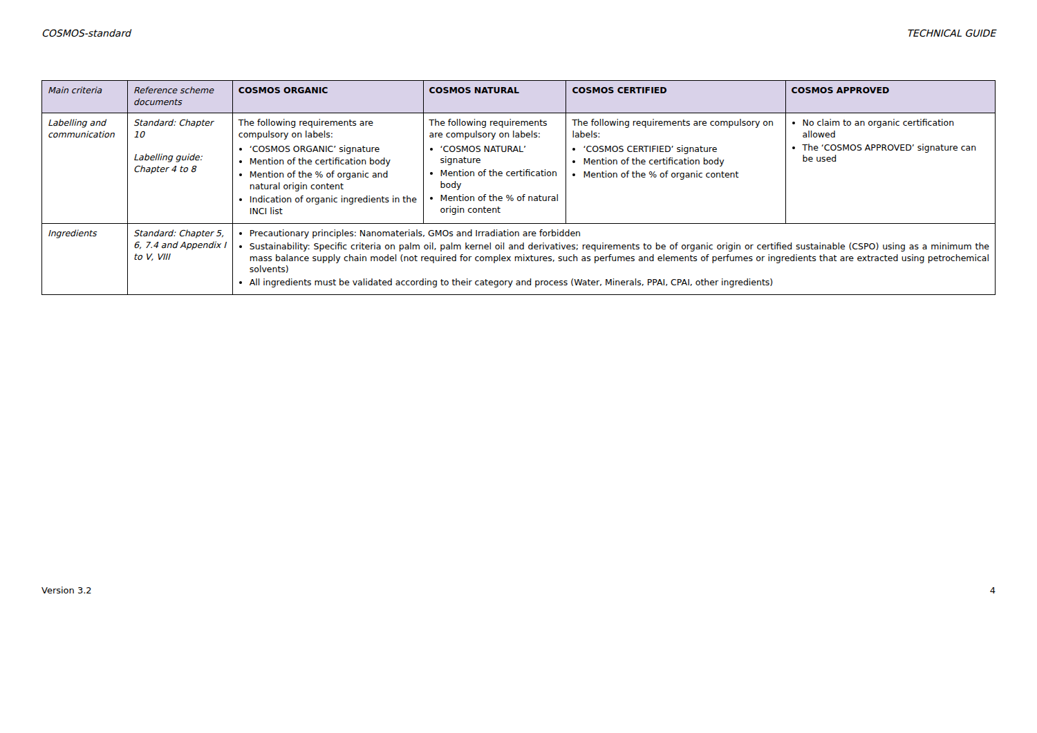COSMOS-standard TECHNICAL GUIDE
| Main criteria | Reference scheme documents | COSMOS ORGANIC | COSMOS NATURAL | COSMOS CERTIFIED | COSMOS APPROVED |
| --- | --- | --- | --- | --- | --- |
| Labelling and communi­cation | Standard: Chapter 10 Labelling guide: Chapter 4 to 8 | The following requirements are compulsory on labels: ‘COSMOS ORGANIC’ signature Mention of the certification body Mention of the % of organic and natural origin content Indication of organic ingredients in the INCI list | The following requirements are compulsory on labels: ‘COSMOS NATURAL’ signature Mention of the certification body Mention of the % of natural origin content | The following requirements are compulsory on labels: ‘COSMOS CERTIFIED’ signature Mention of the certification body Mention of the % of organic content | No claim to an organic certification allowed The ‘COSMOS APPROVED’ signature can be used |
| Ingredients | Standard: Chapter 5, 6, 7.4 and Appendix I to V, VIII | Precautionary principles: Nanomaterials, GMOs and Irradiation are forbidden Sustainability: Specific criteria on palm oil, palm kernel oil and derivatives; requirements to be of organic origin or certified sustainable (CSPO) using as a minimum the mass balance supply chain model (not required for complex mixtures, such as perfumes and elements of perfumes or ingredients that are extracted using petrochemical solvents) All ingredients must be validated according to their category and process (Water, Minerals, PPAI, CPAI, other ingredients) |
Version 3.2 4